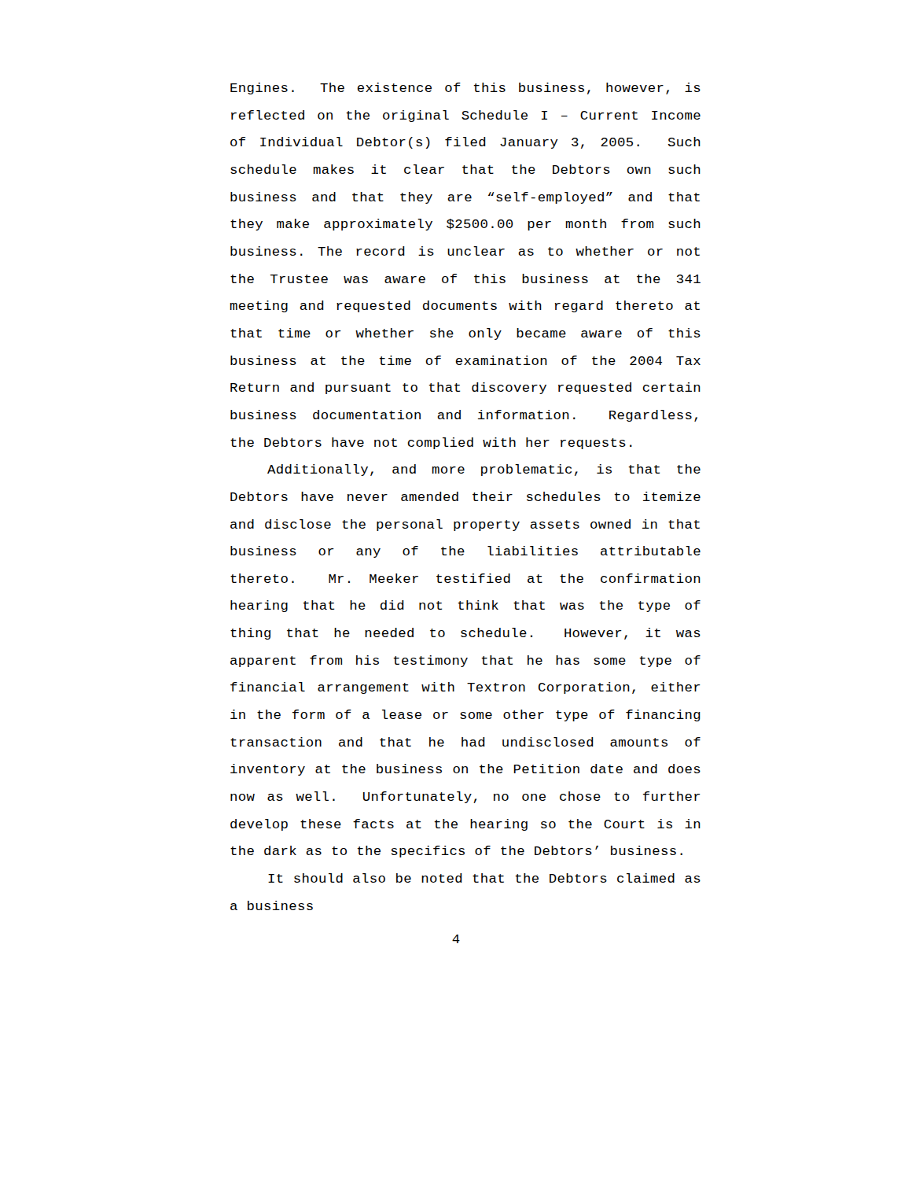Engines. The existence of this business, however, is reflected on the original Schedule I – Current Income of Individual Debtor(s) filed January 3, 2005. Such schedule makes it clear that the Debtors own such business and that they are “self-employed” and that they make approximately $2500.00 per month from such business. The record is unclear as to whether or not the Trustee was aware of this business at the 341 meeting and requested documents with regard thereto at that time or whether she only became aware of this business at the time of examination of the 2004 Tax Return and pursuant to that discovery requested certain business documentation and information. Regardless, the Debtors have not complied with her requests.
Additionally, and more problematic, is that the Debtors have never amended their schedules to itemize and disclose the personal property assets owned in that business or any of the liabilities attributable thereto. Mr. Meeker testified at the confirmation hearing that he did not think that was the type of thing that he needed to schedule. However, it was apparent from his testimony that he has some type of financial arrangement with Textron Corporation, either in the form of a lease or some other type of financing transaction and that he had undisclosed amounts of inventory at the business on the Petition date and does now as well. Unfortunately, no one chose to further develop these facts at the hearing so the Court is in the dark as to the specifics of the Debtors’ business.
It should also be noted that the Debtors claimed as a business
4